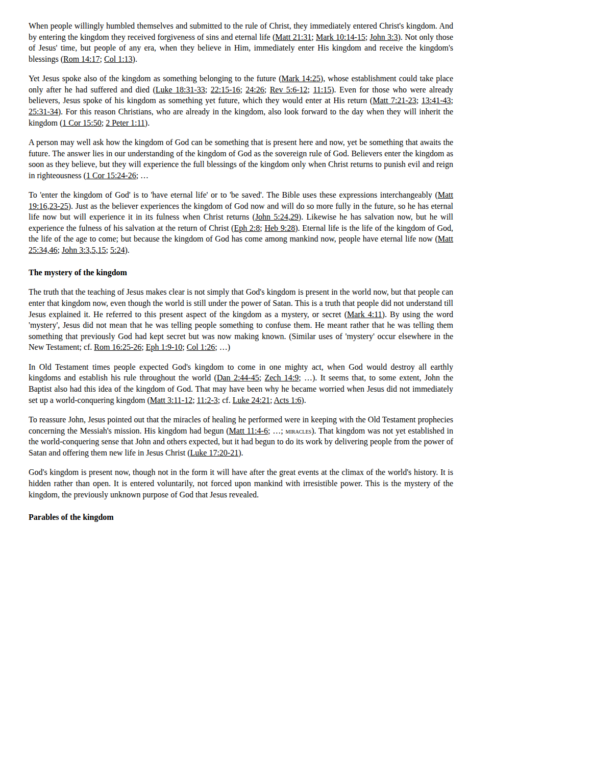When people willingly humbled themselves and submitted to the rule of Christ, they immediately entered Christ's kingdom. And by entering the kingdom they received forgiveness of sins and eternal life (Matt 21:31; Mark 10:14-15; John 3:3). Not only those of Jesus' time, but people of any era, when they believe in Him, immediately enter His kingdom and receive the kingdom's blessings (Rom 14:17; Col 1:13).
Yet Jesus spoke also of the kingdom as something belonging to the future (Mark 14:25), whose establishment could take place only after he had suffered and died (Luke 18:31-33; 22:15-16; 24:26; Rev 5:6-12; 11:15). Even for those who were already believers, Jesus spoke of his kingdom as something yet future, which they would enter at His return (Matt 7:21-23; 13:41-43; 25:31-34). For this reason Christians, who are already in the kingdom, also look forward to the day when they will inherit the kingdom (1 Cor 15:50; 2 Peter 1:11).
A person may well ask how the kingdom of God can be something that is present here and now, yet be something that awaits the future. The answer lies in our understanding of the kingdom of God as the sovereign rule of God. Believers enter the kingdom as soon as they believe, but they will experience the full blessings of the kingdom only when Christ returns to punish evil and reign in righteousness (1 Cor 15:24-26; …
To 'enter the kingdom of God' is to 'have eternal life' or to 'be saved'. The Bible uses these expressions interchangeably (Matt 19:16,23-25). Just as the believer experiences the kingdom of God now and will do so more fully in the future, so he has eternal life now but will experience it in its fulness when Christ returns (John 5:24,29). Likewise he has salvation now, but he will experience the fulness of his salvation at the return of Christ (Eph 2:8; Heb 9:28). Eternal life is the life of the kingdom of God, the life of the age to come; but because the kingdom of God has come among mankind now, people have eternal life now (Matt 25:34,46; John 3:3,5,15; 5:24).
The mystery of the kingdom
The truth that the teaching of Jesus makes clear is not simply that God's kingdom is present in the world now, but that people can enter that kingdom now, even though the world is still under the power of Satan. This is a truth that people did not understand till Jesus explained it. He referred to this present aspect of the kingdom as a mystery, or secret (Mark 4:11). By using the word 'mystery', Jesus did not mean that he was telling people something to confuse them. He meant rather that he was telling them something that previously God had kept secret but was now making known. (Similar uses of 'mystery' occur elsewhere in the New Testament; cf. Rom 16:25-26; Eph 1:9-10; Col 1:26; …)
In Old Testament times people expected God's kingdom to come in one mighty act, when God would destroy all earthly kingdoms and establish his rule throughout the world (Dan 2:44-45; Zech 14:9; …). It seems that, to some extent, John the Baptist also had this idea of the kingdom of God. That may have been why he became worried when Jesus did not immediately set up a world-conquering kingdom (Matt 3:11-12; 11:2-3; cf. Luke 24:21; Acts 1:6).
To reassure John, Jesus pointed out that the miracles of healing he performed were in keeping with the Old Testament prophecies concerning the Messiah's mission. His kingdom had begun (Matt 11:4-6; …; miracles). That kingdom was not yet established in the world-conquering sense that John and others expected, but it had begun to do its work by delivering people from the power of Satan and offering them new life in Jesus Christ (Luke 17:20-21).
God's kingdom is present now, though not in the form it will have after the great events at the climax of the world's history. It is hidden rather than open. It is entered voluntarily, not forced upon mankind with irresistible power. This is the mystery of the kingdom, the previously unknown purpose of God that Jesus revealed.
Parables of the kingdom